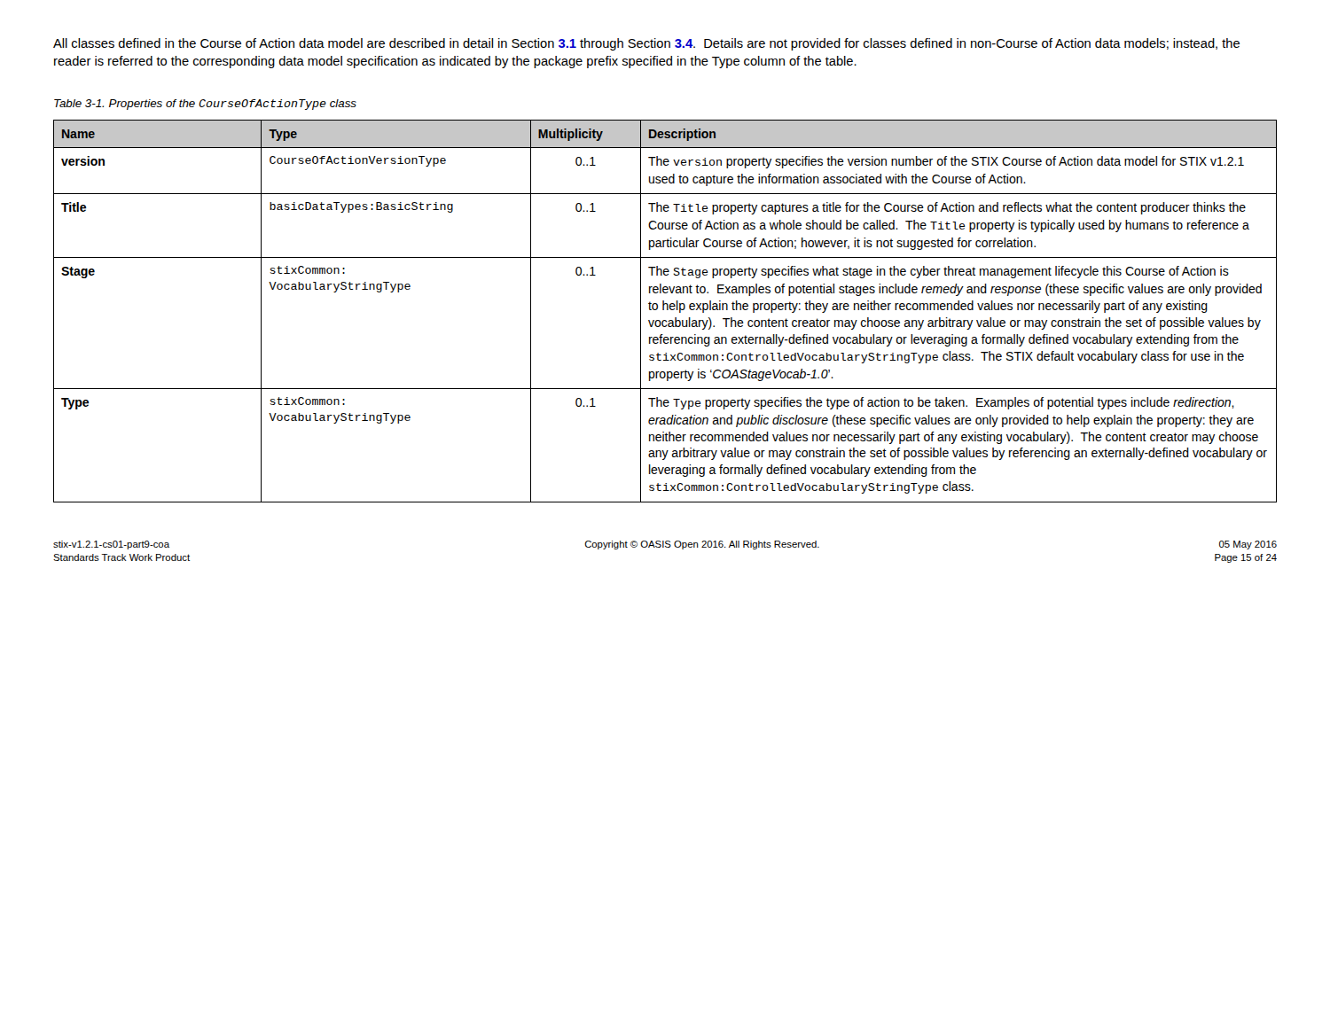All classes defined in the Course of Action data model are described in detail in Section 3.1 through Section 3.4. Details are not provided for classes defined in non-Course of Action data models; instead, the reader is referred to the corresponding data model specification as indicated by the package prefix specified in the Type column of the table.
Table 3-1. Properties of the CourseOfActionType class
| Name | Type | Multiplicity | Description |
| --- | --- | --- | --- |
| version | CourseOfActionVersionType | 0..1 | The version property specifies the version number of the STIX Course of Action data model for STIX v1.2.1 used to capture the information associated with the Course of Action. |
| Title | basicDataTypes:BasicString | 0..1 | The Title property captures a title for the Course of Action and reflects what the content producer thinks the Course of Action as a whole should be called. The Title property is typically used by humans to reference a particular Course of Action; however, it is not suggested for correlation. |
| Stage | stixCommon: VocabularyStringType | 0..1 | The Stage property specifies what stage in the cyber threat management lifecycle this Course of Action is relevant to. Examples of potential stages include remedy and response (these specific values are only provided to help explain the property: they are neither recommended values nor necessarily part of any existing vocabulary). The content creator may choose any arbitrary value or may constrain the set of possible values by referencing an externally-defined vocabulary or leveraging a formally defined vocabulary extending from the stixCommon:ControlledVocabularyStringType class. The STIX default vocabulary class for use in the property is ‘ COAStageVocab-1.0 ’. |
| Type | stixCommon: VocabularyStringType | 0..1 | The Type property specifies the type of action to be taken. Examples of potential types include redirection , eradication and public disclosure (these specific values are only provided to help explain the property: they are neither recommended values nor necessarily part of any existing vocabulary). The content creator may choose any arbitrary value or may constrain the set of possible values by referencing an externally-defined vocabulary or leveraging a formally defined vocabulary extending from the stixCommon:ControlledVocabularyStringType class. |
stix-v1.2.1-cs01-part9-coa
Standards Track Work Product
05 May 2016
Page 15 of 24
Copyright © OASIS Open 2016. All Rights Reserved.